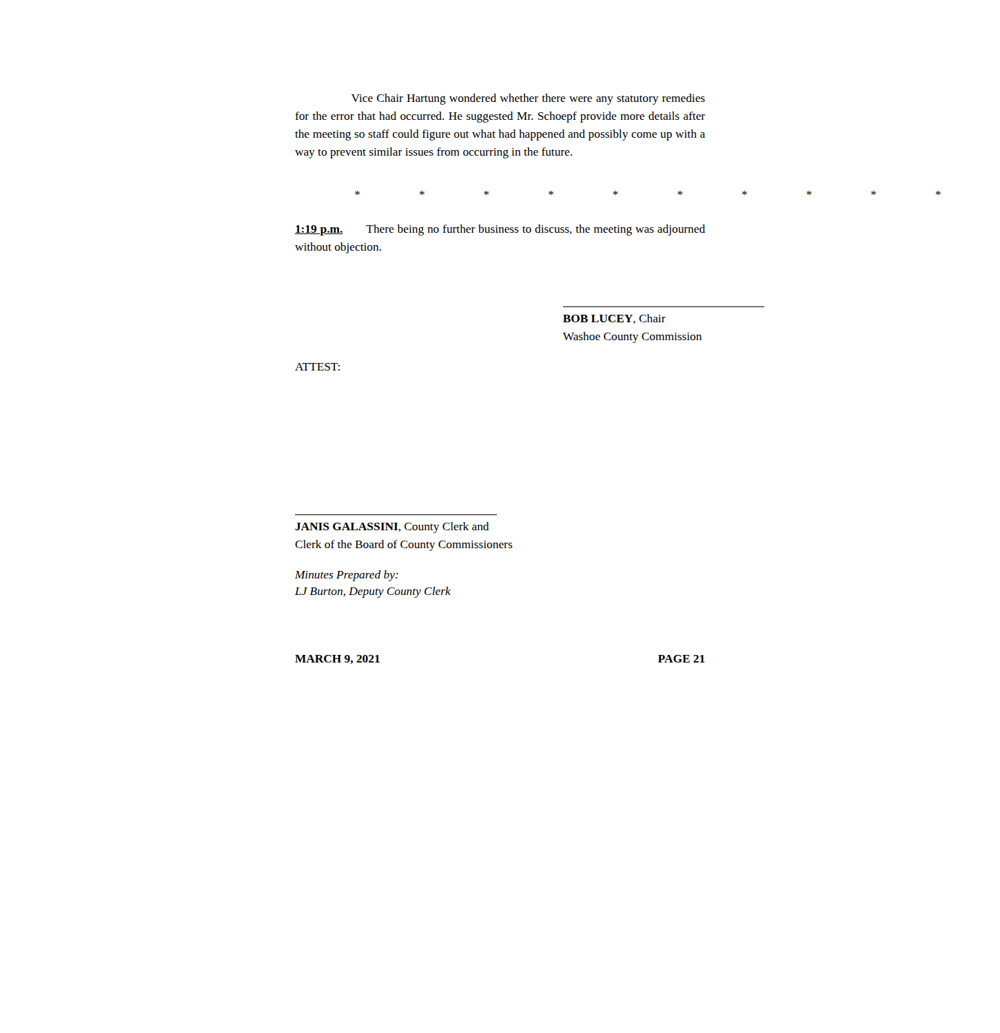Vice Chair Hartung wondered whether there were any statutory remedies for the error that had occurred. He suggested Mr. Schoepf provide more details after the meeting so staff could figure out what had happened and possibly come up with a way to prevent similar issues from occurring in the future.
* * * * * * * * * * *
1:19 p.m. There being no further business to discuss, the meeting was adjourned without objection.
BOB LUCEY, Chair
Washoe County Commission
ATTEST:
JANIS GALASSINI, County Clerk and
Clerk of the Board of County Commissioners
Minutes Prepared by:
LJ Burton, Deputy County Clerk
MARCH 9, 2021 PAGE 21